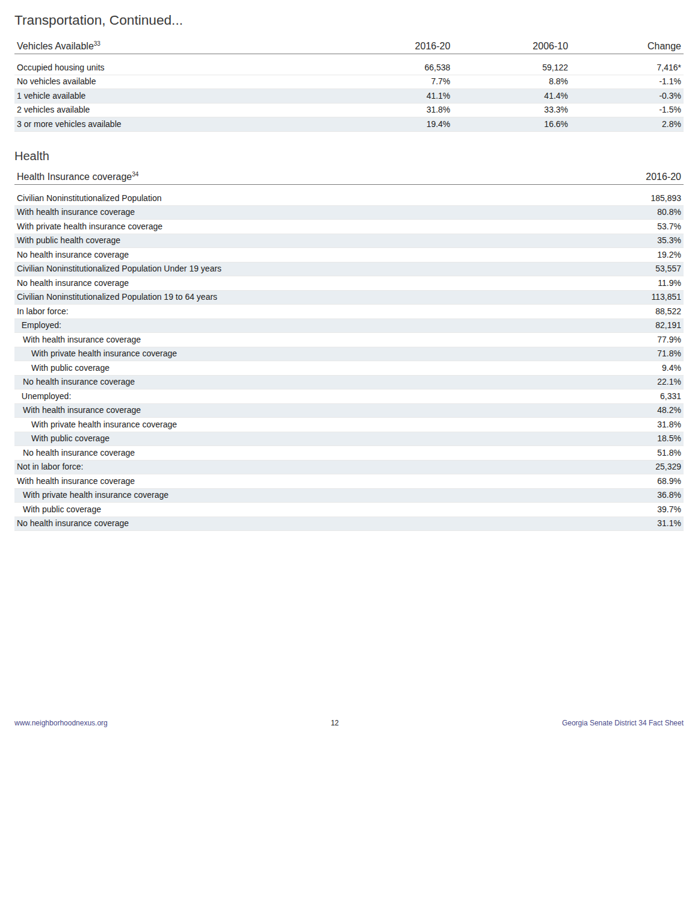Transportation, Continued...
| Vehicles Available 33 | 2016-20 | 2006-10 | Change |
| --- | --- | --- | --- |
| Occupied housing units | 66,538 | 59,122 | 7,416* |
| No vehicles available | 7.7% | 8.8% | -1.1% |
| 1 vehicle available | 41.1% | 41.4% | -0.3% |
| 2 vehicles available | 31.8% | 33.3% | -1.5% |
| 3 or more vehicles available | 19.4% | 16.6% | 2.8% |
Health
| Health Insurance coverage 34 | 2016-20 |
| --- | --- |
| Civilian Noninstitutionalized Population | 185,893 |
| With health insurance coverage | 80.8% |
| With private health insurance coverage | 53.7% |
| With public health coverage | 35.3% |
| No health insurance coverage | 19.2% |
| Civilian Noninstitutionalized Population Under 19 years | 53,557 |
| No health insurance coverage | 11.9% |
| Civilian Noninstitutionalized Population 19 to 64 years | 113,851 |
| In labor force: | 88,522 |
| Employed: | 82,191 |
| With health insurance coverage | 77.9% |
| With private health insurance coverage | 71.8% |
| With public coverage | 9.4% |
| No health insurance coverage | 22.1% |
| Unemployed: | 6,331 |
| With health insurance coverage | 48.2% |
| With private health insurance coverage | 31.8% |
| With public coverage | 18.5% |
| No health insurance coverage | 51.8% |
| Not in labor force: | 25,329 |
| With health insurance coverage | 68.9% |
| With private health insurance coverage | 36.8% |
| With public coverage | 39.7% |
| No health insurance coverage | 31.1% |
www.neighborhoodnexus.org 12 Georgia Senate District 34 Fact Sheet